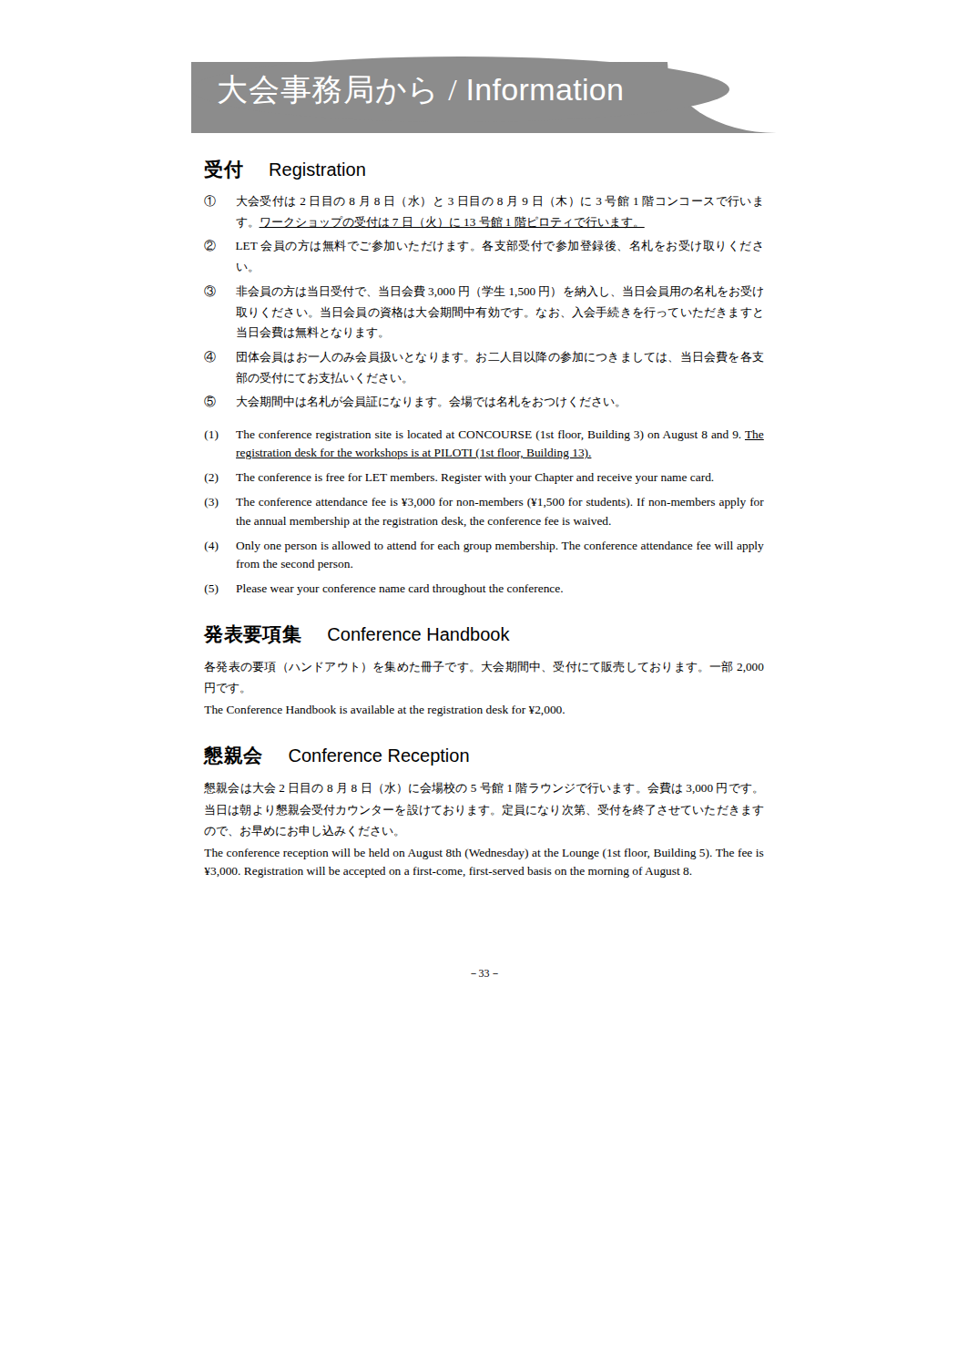大会事務局から / Information
受付Registration
①大会受付は 2 日目の 8 月 8 日（水）と 3 日目の 8 月 9 日（木）に 3 号館 1 階コンコースで行います。ワークショップの受付は 7 日（火）に 13 号館 1 階ピロティで行います。
② LET 会員の方は無料でご参加いただけます。各支部受付で参加登録後、名札をお受け取りください。
③非会員の方は当日受付で、当日会費 3,000 円（学生 1,500 円）を納入し、当日会員用の名札をお受け取りください。当日会員の資格は大会期間中有効です。なお、入会手続きを行っていただきますと当日会費は無料となります。
④団体会員はお一人のみ会員扱いとなります。お二人目以降の参加につきましては、当日会費を各支部の受付にてお支払いください。
⑤大会期間中は名札が会員証になります。会場では名札をおつけください。
(1) The conference registration site is located at CONCOURSE (1st floor, Building 3) on August 8 and 9. The registration desk for the workshops is at PILOTI (1st floor, Building 13).
(2) The conference is free for LET members. Register with your Chapter and receive your name card.
(3) The conference attendance fee is ¥3,000 for non-members (¥1,500 for students). If non-members apply for the annual membership at the registration desk, the conference fee is waived.
(4) Only one person is allowed to attend for each group membership. The conference attendance fee will apply from the second person.
(5) Please wear your conference name card throughout the conference.
発表要項集Conference Handbook
各発表の要項（ハンドアウト）を集めた冊子です。大会期間中、受付にて販売しております。一部 2,000 円です。
The Conference Handbook is available at the registration desk for ¥2,000.
懇親会Conference Reception
懇親会は大会 2 日目の 8 月 8 日（水）に会場校の 5 号館 1 階ラウンジで行います。会費は 3,000 円です。当日は朝より懇親会受付カウンターを設けております。定員になり次第、受付を終了させていただきますので、お早めにお申し込みください。
The conference reception will be held on August 8th (Wednesday) at the Lounge (1st floor, Building 5). The fee is ¥3,000. Registration will be accepted on a first-come, first-served basis on the morning of August 8.
－33－